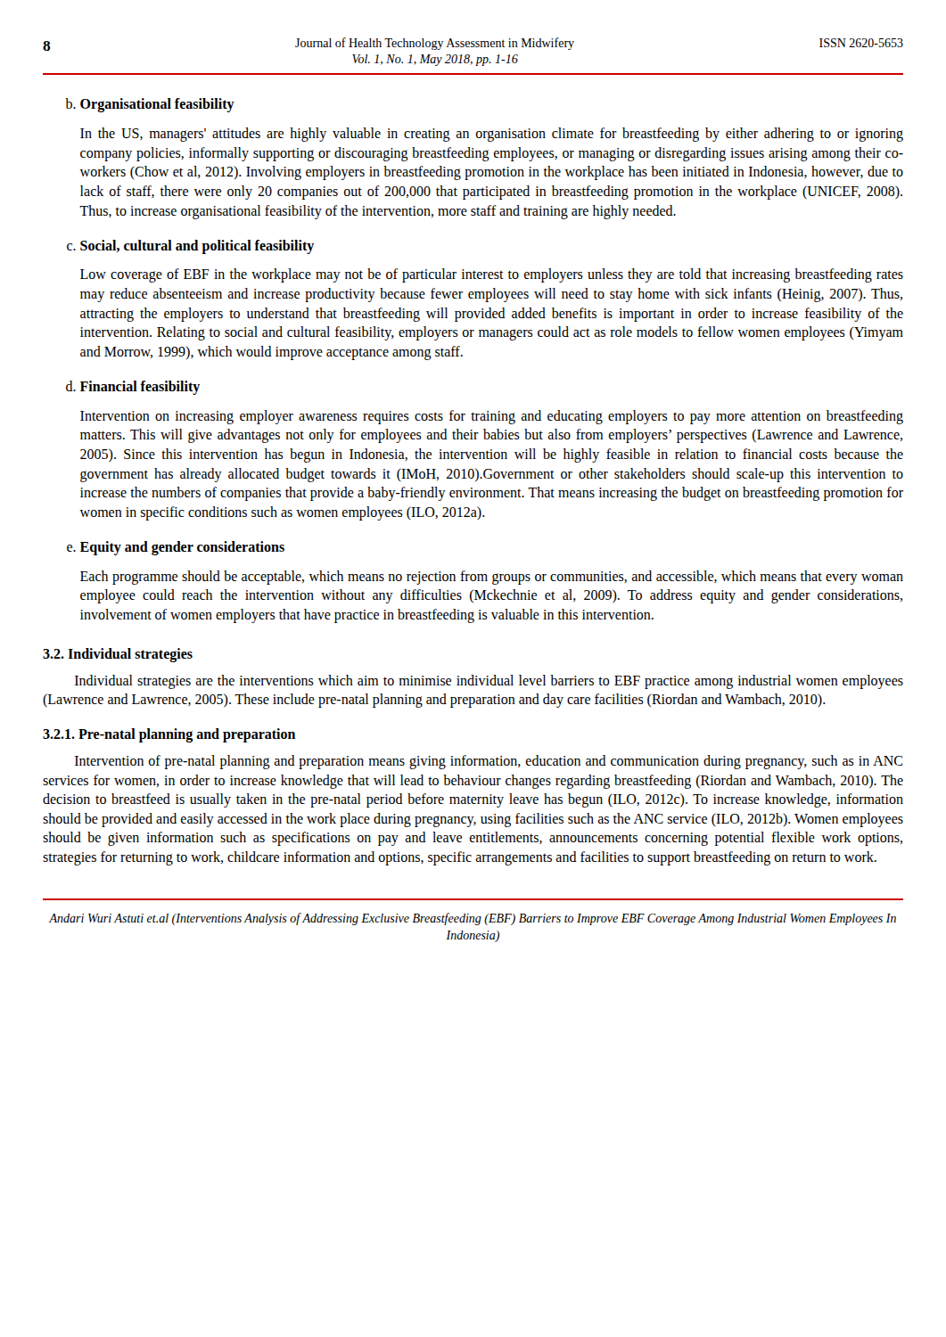8
Journal of Health Technology Assessment in Midwifery
Vol. 1, No. 1, May 2018, pp. 1-16
ISSN 2620-5653
Organisational feasibility
In the US, managers' attitudes are highly valuable in creating an organisation climate for breastfeeding by either adhering to or ignoring company policies, informally supporting or discouraging breastfeeding employees, or managing or disregarding issues arising among their co-workers (Chow et al, 2012). Involving employers in breastfeeding promotion in the workplace has been initiated in Indonesia, however, due to lack of staff, there were only 20 companies out of 200,000 that participated in breastfeeding promotion in the workplace (UNICEF, 2008). Thus, to increase organisational feasibility of the intervention, more staff and training are highly needed.
Social, cultural and political feasibility
Low coverage of EBF in the workplace may not be of particular interest to employers unless they are told that increasing breastfeeding rates may reduce absenteeism and increase productivity because fewer employees will need to stay home with sick infants (Heinig, 2007). Thus, attracting the employers to understand that breastfeeding will provided added benefits is important in order to increase feasibility of the intervention. Relating to social and cultural feasibility, employers or managers could act as role models to fellow women employees (Yimyam and Morrow, 1999), which would improve acceptance among staff.
Financial feasibility
Intervention on increasing employer awareness requires costs for training and educating employers to pay more attention on breastfeeding matters. This will give advantages not only for employees and their babies but also from employers’ perspectives (Lawrence and Lawrence, 2005). Since this intervention has begun in Indonesia, the intervention will be highly feasible in relation to financial costs because the government has already allocated budget towards it (IMoH, 2010).Government or other stakeholders should scale-up this intervention to increase the numbers of companies that provide a baby-friendly environment. That means increasing the budget on breastfeeding promotion for women in specific conditions such as women employees (ILO, 2012a).
Equity and gender considerations
Each programme should be acceptable, which means no rejection from groups or communities, and accessible, which means that every woman employee could reach the intervention without any difficulties (Mckechnie et al, 2009). To address equity and gender considerations, involvement of women employers that have practice in breastfeeding is valuable in this intervention.
3.2. Individual strategies
Individual strategies are the interventions which aim to minimise individual level barriers to EBF practice among industrial women employees (Lawrence and Lawrence, 2005). These include pre-natal planning and preparation and day care facilities (Riordan and Wambach, 2010).
3.2.1. Pre-natal planning and preparation
Intervention of pre-natal planning and preparation means giving information, education and communication during pregnancy, such as in ANC services for women, in order to increase knowledge that will lead to behaviour changes regarding breastfeeding (Riordan and Wambach, 2010). The decision to breastfeed is usually taken in the pre-natal period before maternity leave has begun (ILO, 2012c). To increase knowledge, information should be provided and easily accessed in the work place during pregnancy, using facilities such as the ANC service (ILO, 2012b). Women employees should be given information such as specifications on pay and leave entitlements, announcements concerning potential flexible work options, strategies for returning to work, childcare information and options, specific arrangements and facilities to support breastfeeding on return to work.
Andari Wuri Astuti et.al (Interventions Analysis of Addressing Exclusive Breastfeeding (EBF) Barriers to Improve EBF Coverage Among Industrial Women Employees In Indonesia)